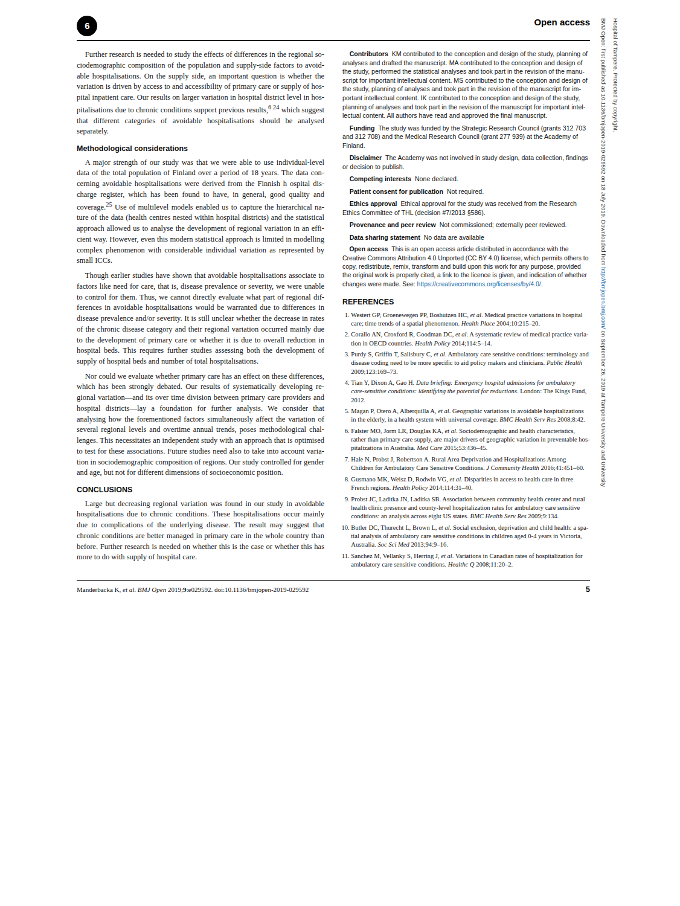BMJ Open: first published as 10.1136/bmjopen-2019-029592 on 18 July 2019. Downloaded from http://bmjopen.bmj.com/ on September 26, 2019 at Tampere University and University
Hospital of Tampere. Protected by copyright.
6
Open access
Further research is needed to study the effects of differences in the regional sociodemographic composition of the population and supply-side factors to avoidable hospitalisations. On the supply side, an important question is whether the variation is driven by access to and accessibility of primary care or supply of hospital inpatient care. Our results on larger variation in hospital district level in hospitalisations due to chronic conditions support previous results,6 24 which suggest that different categories of avoidable hospitalisations should be analysed separately.
Methodological considerations
A major strength of our study was that we were able to use individual-level data of the total population of Finland over a period of 18 years. The data concerning avoidable hospitalisations were derived from the Finnish h ospital discharge register, which has been found to have, in general, good quality and coverage.25 Use of multilevel models enabled us to capture the hierarchical nature of the data (health centres nested within hospital districts) and the statistical approach allowed us to analyse the development of regional variation in an efficient way. However, even this modern statistical approach is limited in modelling complex phenomenon with considerable individual variation as represented by small ICCs.
Though earlier studies have shown that avoidable hospitalisations associate to factors like need for care, that is, disease prevalence or severity, we were unable to control for them. Thus, we cannot directly evaluate what part of regional differences in avoidable hospitalisations would be warranted due to differences in disease prevalence and/or severity. It is still unclear whether the decrease in rates of the chronic disease category and their regional variation occurred mainly due to the development of primary care or whether it is due to overall reduction in hospital beds. This requires further studies assessing both the development of supply of hospital beds and number of total hospitalisations.
Nor could we evaluate whether primary care has an effect on these differences, which has been strongly debated. Our results of systematically developing regional variation—and its over time division between primary care providers and hospital districts—lay a foundation for further analysis. We consider that analysing how the forementioned factors simultaneously affect the variation of several regional levels and overtime annual trends, poses methodological challenges. This necessitates an independent study with an approach that is optimised to test for these associations. Future studies need also to take into account variation in sociodemographic composition of regions. Our study controlled for gender and age, but not for different dimensions of socioeconomic position.
Conclusions
Large but decreasing regional variation was found in our study in avoidable hospitalisations due to chronic conditions. These hospitalisations occur mainly due to complications of the underlying disease. The result may suggest that chronic conditions are better managed in primary care in the whole country than before. Further research is needed on whether this is the case or whether this has more to do with supply of hospital care.
Contributors KM contributed to the conception and design of the study, planning of analyses and drafted the manuscript. MA contributed to the conception and design of the study, performed the statistical analyses and took part in the revision of the manuscript for important intellectual content. MS contributed to the conception and design of the study, planning of analyses and took part in the revision of the manuscript for important intellectual content. IK contributed to the conception and design of the study, planning of analyses and took part in the revision of the manuscript for important intellectual content. All authors have read and approved the final manuscript.
Funding The study was funded by the Strategic Research Council (grants 312 703 and 312 708) and the Medical Research Council (grant 277 939) at the Academy of Finland.
Disclaimer The Academy was not involved in study design, data collection, findings or decision to publish.
Competing interests None declared.
Patient consent for publication Not required.
Ethics approval Ethical approval for the study was received from the Research Ethics Committee of THL (decision #7/2013 §586).
Provenance and peer review Not commissioned; externally peer reviewed.
Data sharing statement No data are available
Open access This is an open access article distributed in accordance with the Creative Commons Attribution 4.0 Unported (CC BY 4.0) license, which permits others to copy, redistribute, remix, transform and build upon this work for any purpose, provided the original work is properly cited, a link to the licence is given, and indication of whether changes were made. See: https://creativecommons.org/licenses/by/4.0/.
References
Westert GP, Groenewegen PP, Boshuizen HC, et al. Medical practice variations in hospital care; time trends of a spatial phenomenon. Health Place 2004;10:215–20.
Corallo AN, Croxford R, Goodman DC, et al. A systematic review of medical practice variation in OECD countries. Health Policy 2014;114:5–14.
Purdy S, Griffin T, Salisbury C, et al. Ambulatory care sensitive conditions: terminology and disease coding need to be more specific to aid policy makers and clinicians. Public Health 2009;123:169–73.
Tian Y, Dixon A, Gao H. Data briefing: Emergency hospital admissions for ambulatory care-sensitive conditions: identifying the potential for reductions. London: The Kings Fund, 2012.
Magan P, Otero A, Alberquilla A, et al. Geographic variations in avoidable hospitalizations in the elderly, in a health system with universal coverage. BMC Health Serv Res 2008;8:42.
Falster MO, Jorm LR, Douglas KA, et al. Sociodemographic and health characteristics, rather than primary care supply, are major drivers of geographic variation in preventable hospitalizations in Australia. Med Care 2015;53:436–45.
Hale N, Probst J, Robertson A. Rural Area Deprivation and Hospitalizations Among Children for Ambulatory Care Sensitive Conditions. J Community Health 2016;41:451–60.
Gusmano MK, Weisz D, Rodwin VG, et al. Disparities in access to health care in three French regions. Health Policy 2014;114:31–40.
Probst JC, Laditka JN, Laditka SB. Association between community health center and rural health clinic presence and county-level hospitalization rates for ambulatory care sensitive conditions: an analysis across eight US states. BMC Health Serv Res 2009;9:134.
Butler DC, Thurecht L, Brown L, et al. Social exclusion, deprivation and child health: a spatial analysis of ambulatory care sensitive conditions in children aged 0-4 years in Victoria, Australia. Soc Sci Med 2013;94:9–16.
Sanchez M, Vellanky S, Herring J, et al. Variations in Canadian rates of hospitalization for ambulatory care sensitive conditions. Healthc Q 2008;11:20–2.
Manderbacka K, et al. BMJ Open 2019;9:e029592. doi:10.1136/bmjopen-2019-029592
5